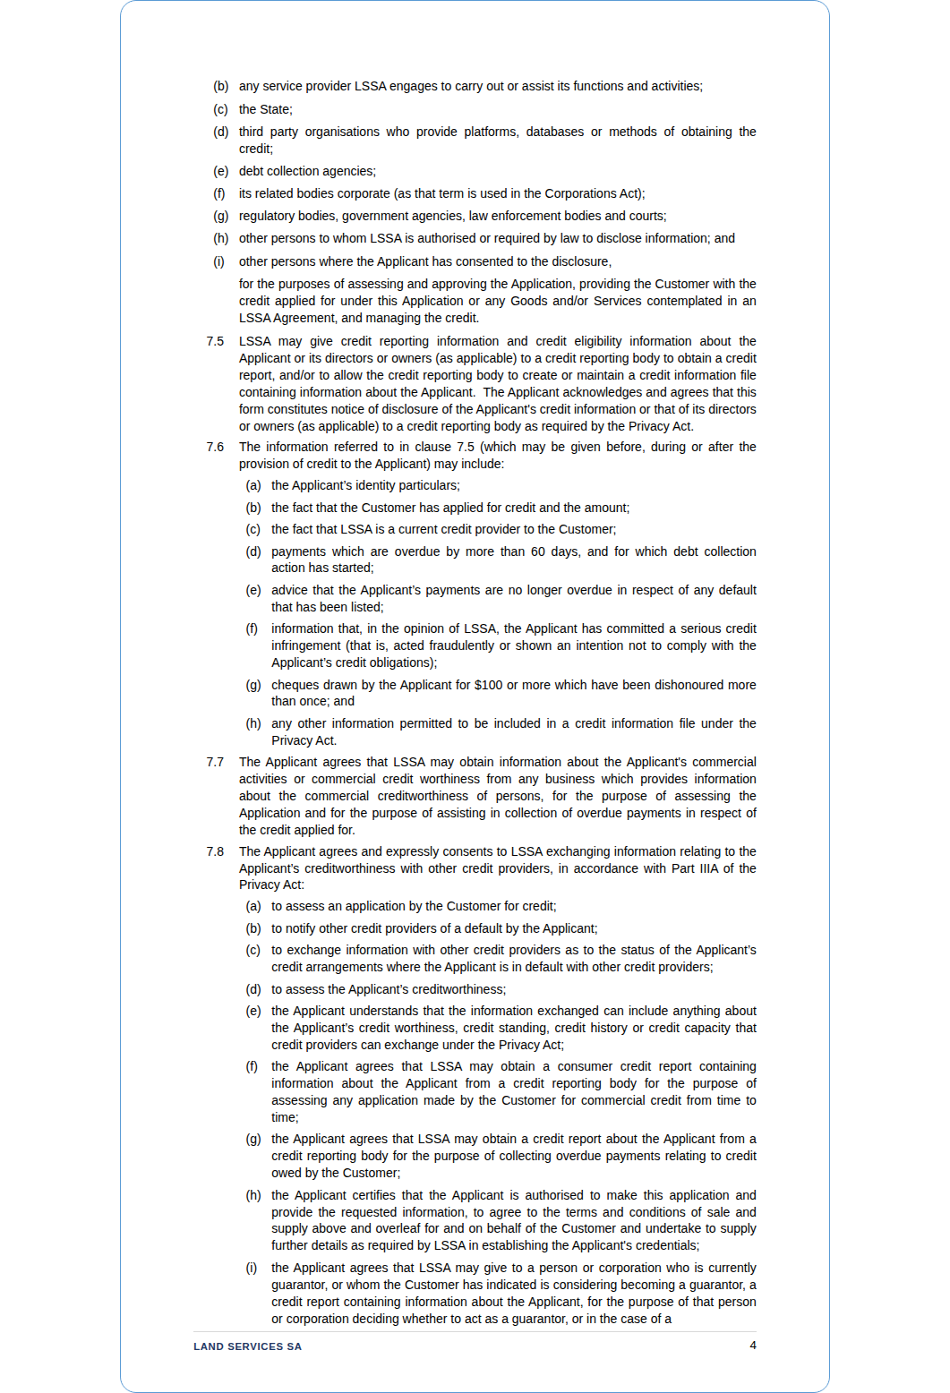(b) any service provider LSSA engages to carry out or assist its functions and activities;
(c) the State;
(d) third party organisations who provide platforms, databases or methods of obtaining the credit;
(e) debt collection agencies;
(f) its related bodies corporate (as that term is used in the Corporations Act);
(g) regulatory bodies, government agencies, law enforcement bodies and courts;
(h) other persons to whom LSSA is authorised or required by law to disclose information; and
(i) other persons where the Applicant has consented to the disclosure,
for the purposes of assessing and approving the Application, providing the Customer with the credit applied for under this Application or any Goods and/or Services contemplated in an LSSA Agreement, and managing the credit.
7.5 LSSA may give credit reporting information and credit eligibility information about the Applicant or its directors or owners (as applicable) to a credit reporting body to obtain a credit report, and/or to allow the credit reporting body to create or maintain a credit information file containing information about the Applicant. The Applicant acknowledges and agrees that this form constitutes notice of disclosure of the Applicant's credit information or that of its directors or owners (as applicable) to a credit reporting body as required by the Privacy Act.
7.6 The information referred to in clause 7.5 (which may be given before, during or after the provision of credit to the Applicant) may include:
(a) the Applicant’s identity particulars;
(b) the fact that the Customer has applied for credit and the amount;
(c) the fact that LSSA is a current credit provider to the Customer;
(d) payments which are overdue by more than 60 days, and for which debt collection action has started;
(e) advice that the Applicant’s payments are no longer overdue in respect of any default that has been listed;
(f) information that, in the opinion of LSSA, the Applicant has committed a serious credit infringement (that is, acted fraudulently or shown an intention not to comply with the Applicant’s credit obligations);
(g) cheques drawn by the Applicant for $100 or more which have been dishonoured more than once; and
(h) any other information permitted to be included in a credit information file under the Privacy Act.
7.7 The Applicant agrees that LSSA may obtain information about the Applicant's commercial activities or commercial credit worthiness from any business which provides information about the commercial creditworthiness of persons, for the purpose of assessing the Application and for the purpose of assisting in collection of overdue payments in respect of the credit applied for.
7.8 The Applicant agrees and expressly consents to LSSA exchanging information relating to the Applicant’s creditworthiness with other credit providers, in accordance with Part IIIA of the Privacy Act:
(a) to assess an application by the Customer for credit;
(b) to notify other credit providers of a default by the Applicant;
(c) to exchange information with other credit providers as to the status of the Applicant’s credit arrangements where the Applicant is in default with other credit providers;
(d) to assess the Applicant’s creditworthiness;
(e) the Applicant understands that the information exchanged can include anything about the Applicant’s credit worthiness, credit standing, credit history or credit capacity that credit providers can exchange under the Privacy Act;
(f) the Applicant agrees that LSSA may obtain a consumer credit report containing information about the Applicant from a credit reporting body for the purpose of assessing any application made by the Customer for commercial credit from time to time;
(g) the Applicant agrees that LSSA may obtain a credit report about the Applicant from a credit reporting body for the purpose of collecting overdue payments relating to credit owed by the Customer;
(h) the Applicant certifies that the Applicant is authorised to make this application and provide the requested information, to agree to the terms and conditions of sale and supply above and overleaf for and on behalf of the Customer and undertake to supply further details as required by LSSA in establishing the Applicant's credentials;
(i) the Applicant agrees that LSSA may give to a person or corporation who is currently guarantor, or whom the Customer has indicated is considering becoming a guarantor, a credit report containing information about the Applicant, for the purpose of that person or corporation deciding whether to act as a guarantor, or in the case of a
LAND SERVICES SA
4